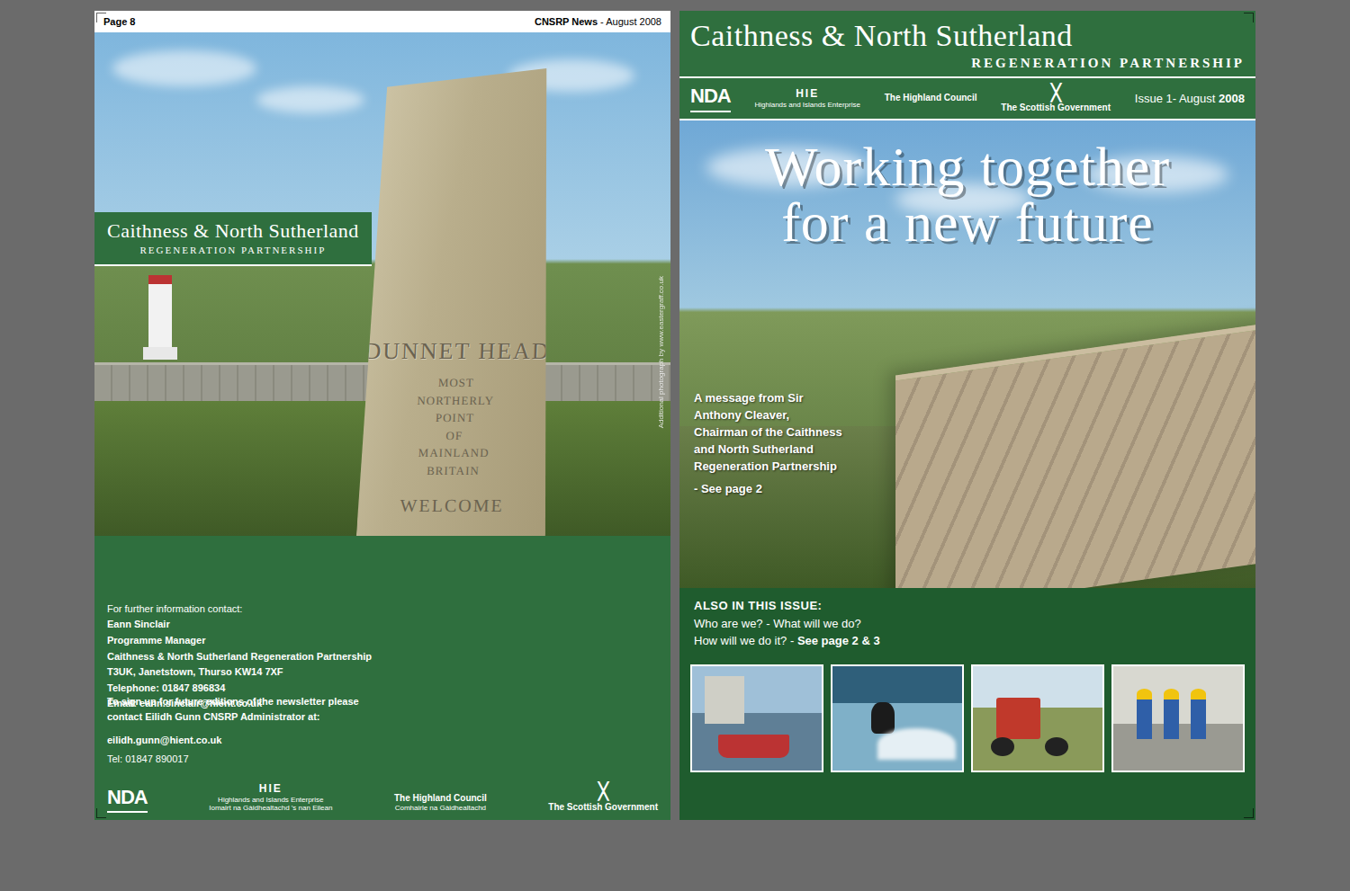Page 8 CNSRP News - August 2008
DUNNET HEAD
MOST
NORTHERLY
POINT
OF
MAINLAND
BRITAIN
WELCOME
Additional photograph by www.eastergraff.co.uk
Caithness & North Sutherland
REGENERATION PARTNERSHIP
For further information contact:
Eann Sinclair
Programme Manager
Caithness & North Sutherland Regeneration Partnership
T3UK, Janetstown, Thurso KW14 7XF
Telephone: 01847 896834
Email: eann.sinclair@hient.co.uk
To sign up for future editions of the newsletter please
contact Eilidh Gunn CNSRP Administrator at: eilidh.gunn@hient.co.uk Tel: 01847 890017
NDA
HIE
Highlands and Islands Enterprise
Iomairt na Gàidhealtachd 's nan Eilean
The Highland Council
Comhairle na Gàidhealtachd
╳
The Scottish Government
Caithness & North Sutherland
REGENERATION PARTNERSHIP
NDA
HIE
Highlands and Islands Enterprise
The Highland Council
╳
The Scottish Government
Issue 1- August 2008
Working together for a new future
A message from Sir
Anthony Cleaver,
Chairman of the Caithness
and North Sutherland
Regeneration Partnership - See page 2
ALSO IN THIS ISSUE:
Who are we? - What will we do?
How will we do it? - See page 2 & 3